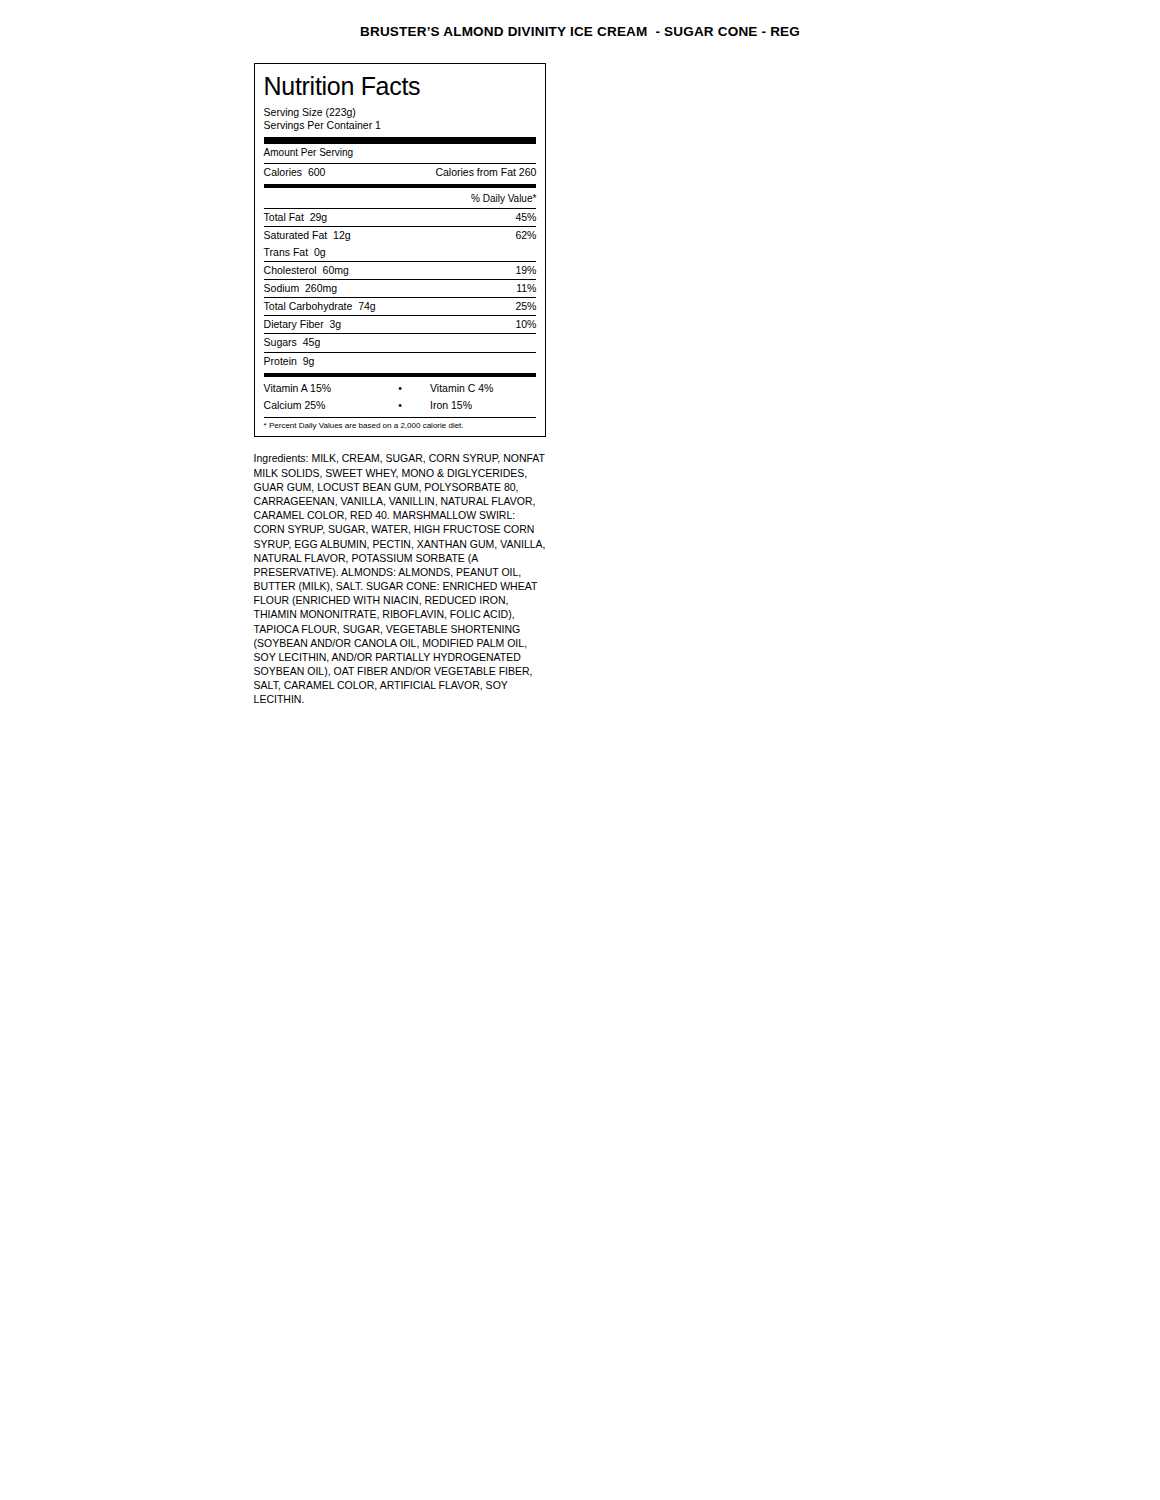BRUSTER’S ALMOND DIVINITY ICE CREAM - SUGAR CONE - REG
Nutrition Facts
Serving Size (223g)
Servings Per Container 1
Amount Per Serving
| Calories 600 | Calories from Fat 260 |
| % Daily Value* |
| Total Fat 29g | 45% |
| Saturated Fat 12g | 62% |
| Trans Fat 0g | |
| Cholesterol 60mg | 19% |
| Sodium 260mg | 11% |
| Total Carbohydrate 74g | 25% |
| Dietary Fiber 3g | 10% |
| Sugars 45g | |
| Protein 9g | |
| Vitamin A 15% | • | Vitamin C 4% |
| Calcium 25% | • | Iron 15% |
* Percent Daily Values are based on a 2,000 calorie diet.
Ingredients: MILK, CREAM, SUGAR, CORN SYRUP, NONFAT MILK SOLIDS, SWEET WHEY, MONO & DIGLYCERIDES, GUAR GUM, LOCUST BEAN GUM, POLYSORBATE 80, CARRAGEENAN, VANILLA, VANILLIN, NATURAL FLAVOR, CARAMEL COLOR, RED 40. MARSHMALLOW SWIRL: CORN SYRUP, SUGAR, WATER, HIGH FRUCTOSE CORN SYRUP, EGG ALBUMIN, PECTIN, XANTHAN GUM, VANILLA, NATURAL FLAVOR, POTASSIUM SORBATE (A PRESERVATIVE). ALMONDS: ALMONDS, PEANUT OIL, BUTTER (MILK), SALT. SUGAR CONE: ENRICHED WHEAT FLOUR (ENRICHED WITH NIACIN, REDUCED IRON, THIAMIN MONONITRATE, RIBOFLAVIN, FOLIC ACID), TAPIOCA FLOUR, SUGAR, VEGETABLE SHORTENING (SOYBEAN AND/OR CANOLA OIL, MODIFIED PALM OIL, SOY LECITHIN, AND/OR PARTIALLY HYDROGENATED SOYBEAN OIL), OAT FIBER AND/OR VEGETABLE FIBER, SALT, CARAMEL COLOR, ARTIFICIAL FLAVOR, SOY LECITHIN.